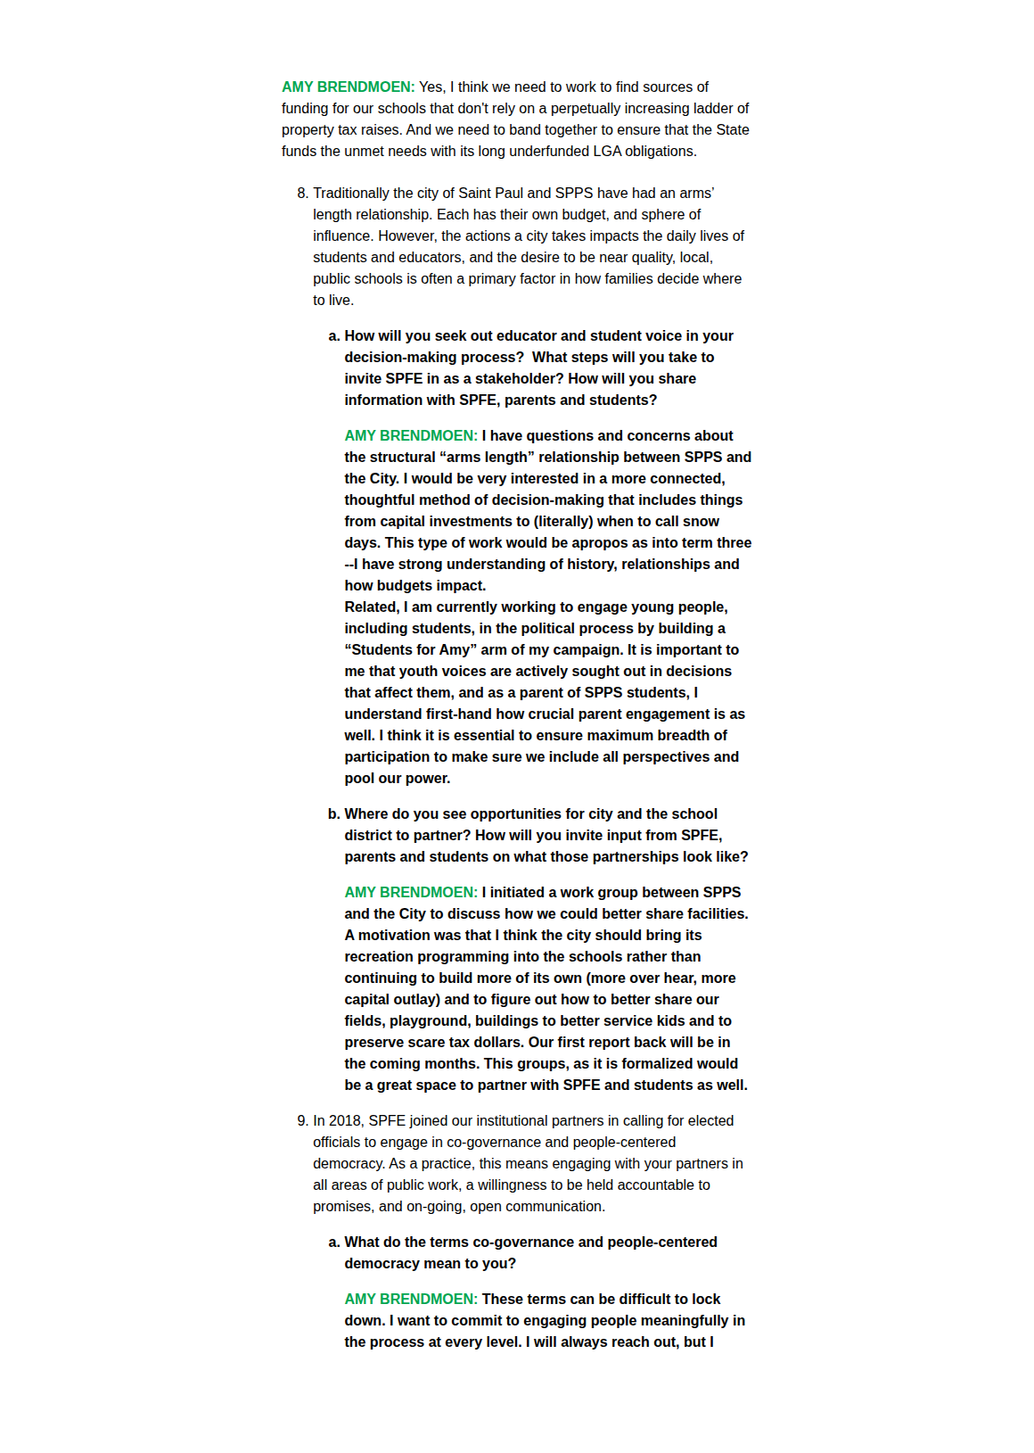AMY BRENDMOEN: Yes, I think we need to work to find sources of funding for our schools that don't rely on a perpetually increasing ladder of property tax raises. And we need to band together to ensure that the State funds the unmet needs with its long underfunded LGA obligations.
Traditionally the city of Saint Paul and SPPS have had an arms’ length relationship. Each has their own budget, and sphere of influence. However, the actions a city takes impacts the daily lives of students and educators, and the desire to be near quality, local, public schools is often a primary factor in how families decide where to live.
How will you seek out educator and student voice in your decision-making process? What steps will you take to invite SPFE in as a stakeholder? How will you share information with SPFE, parents and students?
AMY BRENDMOEN: I have questions and concerns about the structural “arms length” relationship between SPPS and the City. I would be very interested in a more connected, thoughtful method of decision-making that includes things from capital investments to (literally) when to call snow days. This type of work would be apropos as into term three --I have strong understanding of history, relationships and how budgets impact.
Related, I am currently working to engage young people, including students, in the political process by building a “Students for Amy” arm of my campaign. It is important to me that youth voices are actively sought out in decisions that affect them, and as a parent of SPPS students, I understand first-hand how crucial parent engagement is as well. I think it is essential to ensure maximum breadth of participation to make sure we include all perspectives and pool our power.
Where do you see opportunities for city and the school district to partner? How will you invite input from SPFE, parents and students on what those partnerships look like?
AMY BRENDMOEN: I initiated a work group between SPPS and the City to discuss how we could better share facilities. A motivation was that I think the city should bring its recreation programming into the schools rather than continuing to build more of its own (more over hear, more capital outlay) and to figure out how to better share our fields, playground, buildings to better service kids and to preserve scare tax dollars. Our first report back will be in the coming months. This groups, as it is formalized would be a great space to partner with SPFE and students as well.
In 2018, SPFE joined our institutional partners in calling for elected officials to engage in co-governance and people-centered democracy. As a practice, this means engaging with your partners in all areas of public work, a willingness to be held accountable to promises, and on-going, open communication.
What do the terms co-governance and people-centered democracy mean to you?
AMY BRENDMOEN: These terms can be difficult to lock down. I want to commit to engaging people meaningfully in the process at every level. I will always reach out, but I